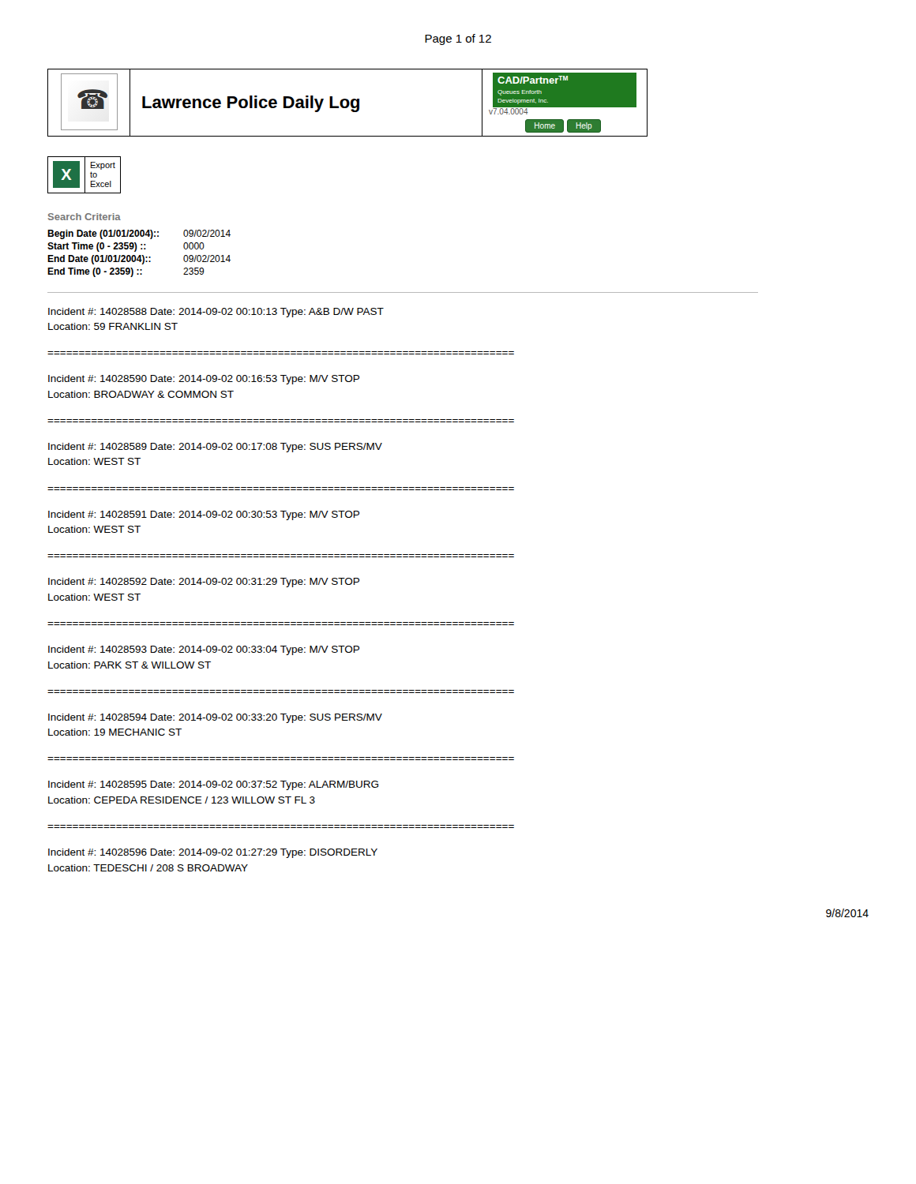Page 1 of 12
| | Lawrence Police Daily Log | CAD/Partner TM Queues Enforth Development, Inc. v7.04.0004 Home Help |
| X | Export to Excel |
Search Criteria
| Begin Date (01/01/2004):: | 09/02/2014 |
| Start Time (0 - 2359) :: | 0000 |
| End Date (01/01/2004):: | 09/02/2014 |
| End Time (0 - 2359) :: | 2359 |
Incident #: 14028588 Date: 2014-09-02 00:10:13 Type: A&B D/W PAST
Location: 59 FRANKLIN ST
===========================================================================
Incident #: 14028590 Date: 2014-09-02 00:16:53 Type: M/V STOP
Location: BROADWAY & COMMON ST
===========================================================================
Incident #: 14028589 Date: 2014-09-02 00:17:08 Type: SUS PERS/MV
Location: WEST ST
===========================================================================
Incident #: 14028591 Date: 2014-09-02 00:30:53 Type: M/V STOP
Location: WEST ST
===========================================================================
Incident #: 14028592 Date: 2014-09-02 00:31:29 Type: M/V STOP
Location: WEST ST
===========================================================================
Incident #: 14028593 Date: 2014-09-02 00:33:04 Type: M/V STOP
Location: PARK ST & WILLOW ST
===========================================================================
Incident #: 14028594 Date: 2014-09-02 00:33:20 Type: SUS PERS/MV
Location: 19 MECHANIC ST
===========================================================================
Incident #: 14028595 Date: 2014-09-02 00:37:52 Type: ALARM/BURG
Location: CEPEDA RESIDENCE / 123 WILLOW ST FL 3
===========================================================================
Incident #: 14028596 Date: 2014-09-02 01:27:29 Type: DISORDERLY
Location: TEDESCHI / 208 S BROADWAY
9/8/2014